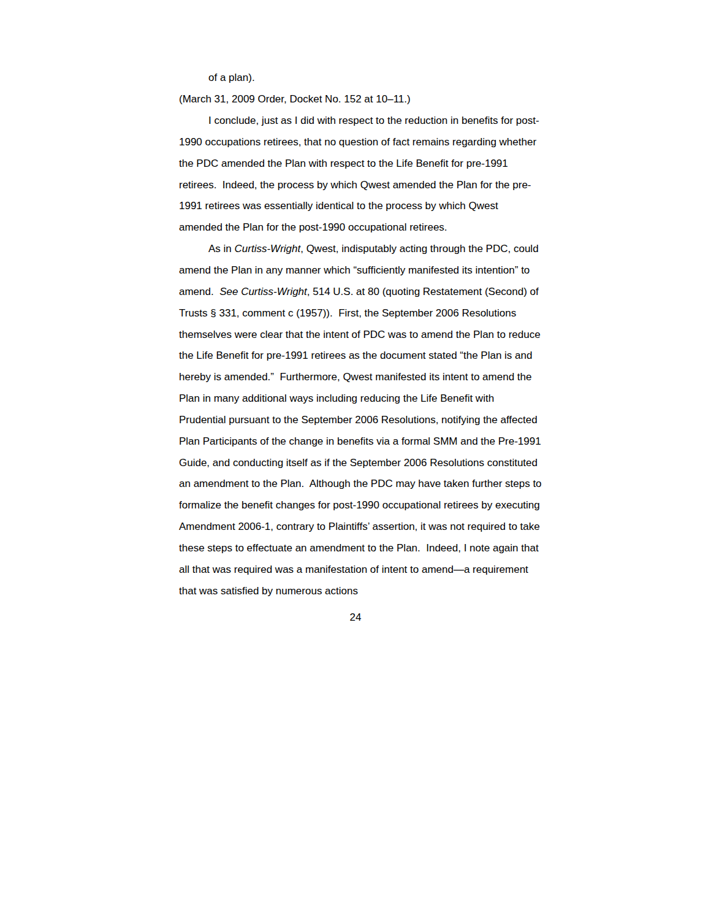of a plan).
(March 31, 2009 Order, Docket No. 152 at 10–11.)
I conclude, just as I did with respect to the reduction in benefits for post-1990 occupations retirees, that no question of fact remains regarding whether the PDC amended the Plan with respect to the Life Benefit for pre-1991 retirees. Indeed, the process by which Qwest amended the Plan for the pre-1991 retirees was essentially identical to the process by which Qwest amended the Plan for the post-1990 occupational retirees.
As in Curtiss-Wright, Qwest, indisputably acting through the PDC, could amend the Plan in any manner which “sufficiently manifested its intention” to amend. See Curtiss-Wright, 514 U.S. at 80 (quoting Restatement (Second) of Trusts § 331, comment c (1957)). First, the September 2006 Resolutions themselves were clear that the intent of PDC was to amend the Plan to reduce the Life Benefit for pre-1991 retirees as the document stated “the Plan is and hereby is amended.” Furthermore, Qwest manifested its intent to amend the Plan in many additional ways including reducing the Life Benefit with Prudential pursuant to the September 2006 Resolutions, notifying the affected Plan Participants of the change in benefits via a formal SMM and the Pre-1991 Guide, and conducting itself as if the September 2006 Resolutions constituted an amendment to the Plan. Although the PDC may have taken further steps to formalize the benefit changes for post-1990 occupational retirees by executing Amendment 2006-1, contrary to Plaintiffs’ assertion, it was not required to take these steps to effectuate an amendment to the Plan. Indeed, I note again that all that was required was a manifestation of intent to amend—a requirement that was satisfied by numerous actions
24